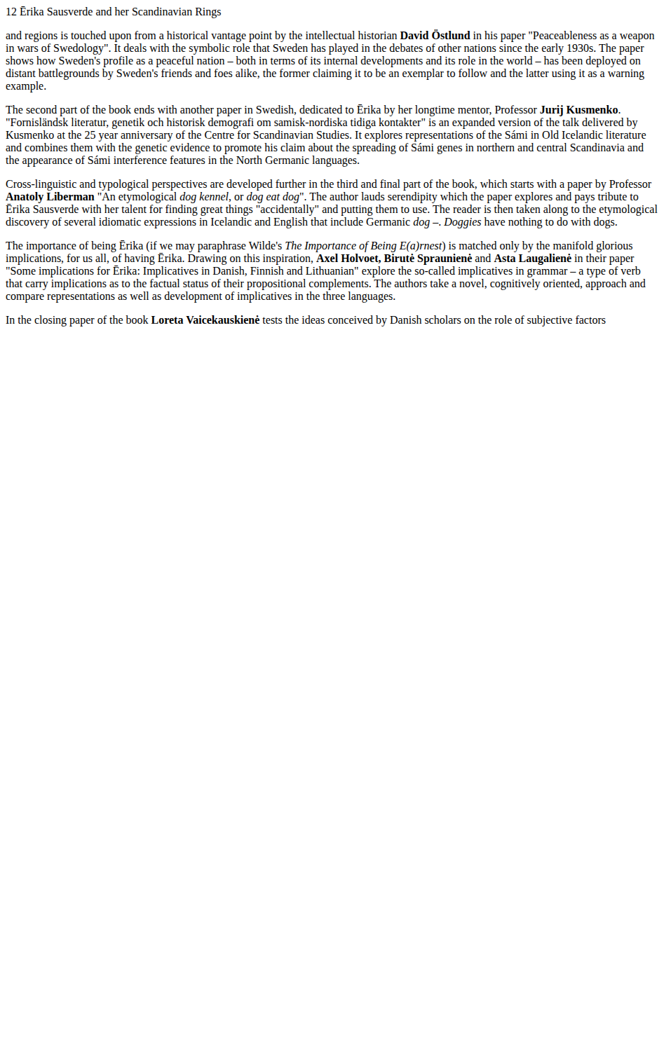12 Ērika Sausverde and her Scandinavian Rings
and regions is touched upon from a historical vantage point by the intellectual historian David Östlund in his paper "Peaceableness as a weapon in wars of Swedology". It deals with the symbolic role that Sweden has played in the debates of other nations since the early 1930s. The paper shows how Sweden's profile as a peaceful nation – both in terms of its internal developments and its role in the world – has been deployed on distant battlegrounds by Sweden's friends and foes alike, the former claiming it to be an exemplar to follow and the latter using it as a warning example.
The second part of the book ends with another paper in Swedish, dedicated to Ērika by her longtime mentor, Professor Jurij Kusmenko. "Fornisländsk literatur, genetik och historisk demografi om samisk-nordiska tidiga kontakter" is an expanded version of the talk delivered by Kusmenko at the 25 year anniversary of the Centre for Scandinavian Studies. It explores representations of the Sámi in Old Icelandic literature and combines them with the genetic evidence to promote his claim about the spreading of Sámi genes in northern and central Scandinavia and the appearance of Sámi interference features in the North Germanic languages.
Cross-linguistic and typological perspectives are developed further in the third and final part of the book, which starts with a paper by Professor Anatoly Liberman "An etymological dog kennel, or dog eat dog". The author lauds serendipity which the paper explores and pays tribute to Ērika Sausverde with her talent for finding great things "accidentally" and putting them to use. The reader is then taken along to the etymological discovery of several idiomatic expressions in Icelandic and English that include Germanic dog –. Doggies have nothing to do with dogs.
The importance of being Ērika (if we may paraphrase Wilde's The Importance of Being E(a)rnest) is matched only by the manifold glorious implications, for us all, of having Ērika. Drawing on this inspiration, Axel Holvoet, Birutė Spraunienė and Asta Laugalienė in their paper "Some implications for Ērika: Implicatives in Danish, Finnish and Lithuanian" explore the so-called implicatives in grammar – a type of verb that carry implications as to the factual status of their propositional complements. The authors take a novel, cognitively oriented, approach and compare representations as well as development of implicatives in the three languages.
In the closing paper of the book Loreta Vaicekauskienė tests the ideas conceived by Danish scholars on the role of subjective factors